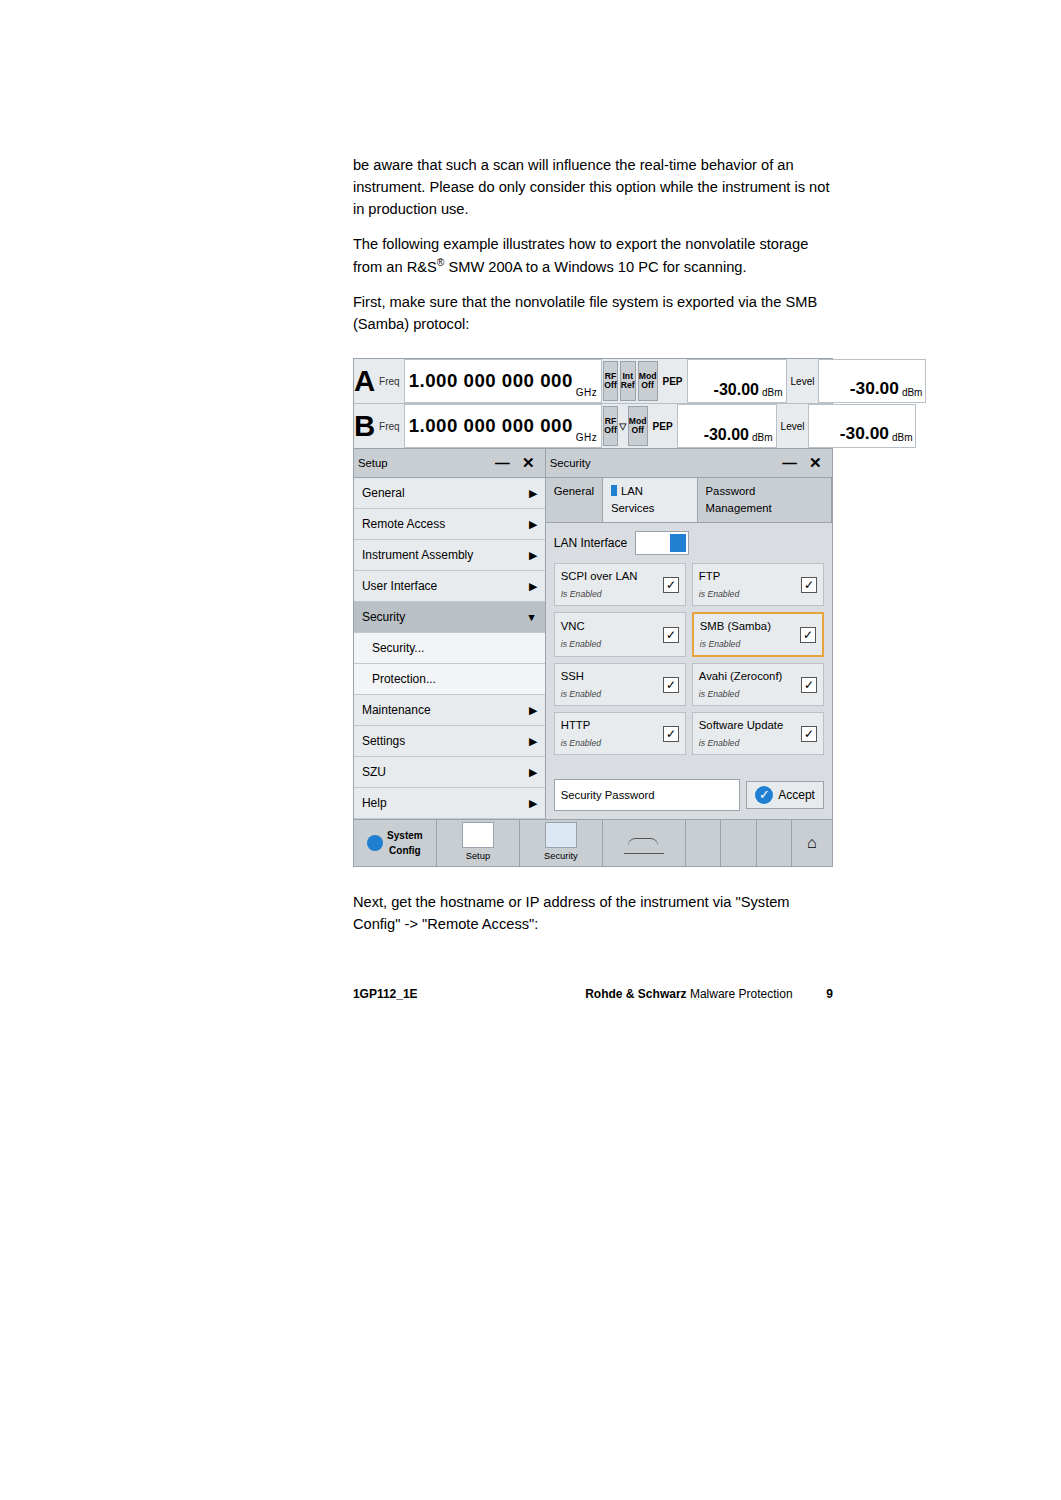be aware that such a scan will influence the real-time behavior of an instrument. Please do only consider this option while the instrument is not in production use.
The following example illustrates how to export the nonvolatile storage from an R&S® SMW 200A to a Windows 10 PC for scanning.
First, make sure that the nonvolatile file system is exported via the SMB (Samba) protocol:
A
Freq
1.000 000 000 000GHz
RF
Off
Int
Ref
Mod
Off
PEP
-30.00dBm
Level
-30.00dBm
B
Freq
1.000 000 000 000GHz
RF
Off
▿
Mod
Off
PEP
-30.00dBm
Level
-30.00dBm
Setup — ✕
General▶
Remote Access▶
Instrument Assembly▶
User Interface▶
Security▼
Security...
Protection...
Maintenance▶
Settings▶
SZU▶
Help▶
Security — ✕
General
LAN Services
Password Management
LAN Interface
SCPI over LAN
Is Enabled ✓
FTP
is Enabled ✓
VNC
is Enabled ✓
SMB (Samba)
is Enabled ✓
SSH
is Enabled ✓
Avahi (Zeroconf)
is Enabled ✓
HTTP
is Enabled ✓
Software Update
is Enabled ✓
Security Password
✓Accept
System
Config
Setup
Security
⌂
Next, get the hostname or IP address of the instrument via "System Config" -> "Remote Access":
1GP112_1E Rohde & Schwarz Malware Protection 9